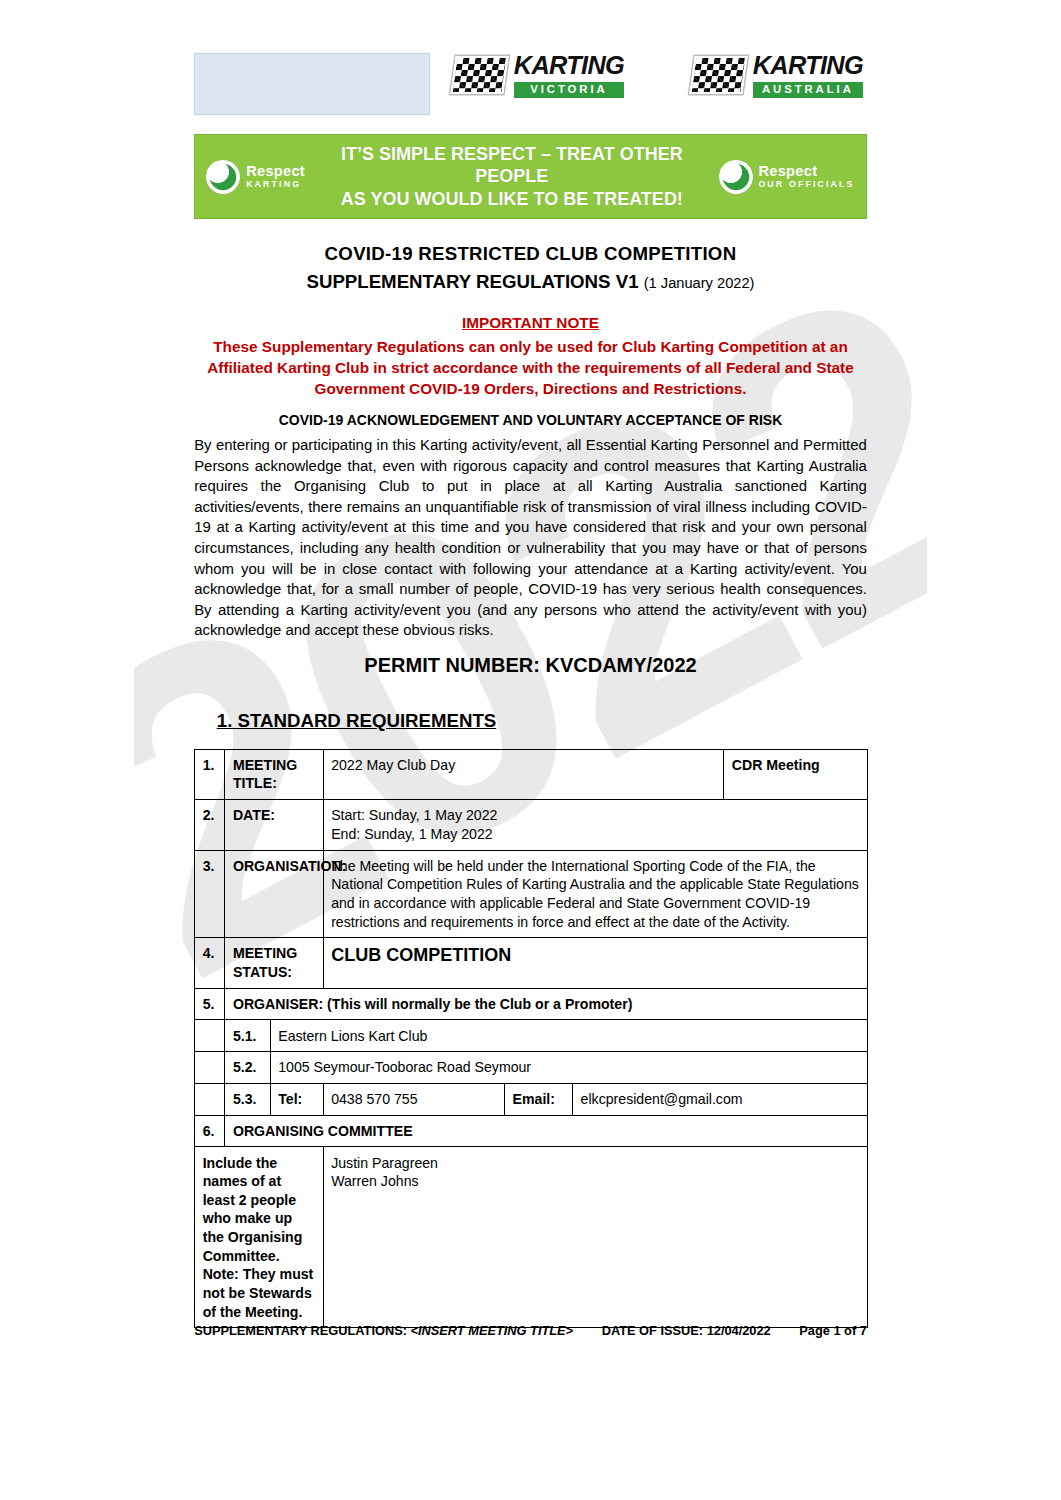2022
KARTING VICTORIA
KARTING AUSTRALIA
Respect KARTING
IT’S SIMPLE RESPECT – TREAT OTHER PEOPLE
AS YOU WOULD LIKE TO BE TREATED!
Respect OUR OFFICIALS
COVID-19 RESTRICTED CLUB COMPETITION
SUPPLEMENTARY REGULATIONS V1 (1 January 2022)
IMPORTANT NOTE
These Supplementary Regulations can only be used for Club Karting Competition at an Affiliated Karting Club in strict accordance with the requirements of all Federal and State Government COVID-19 Orders, Directions and Restrictions.
COVID-19 ACKNOWLEDGEMENT AND VOLUNTARY ACCEPTANCE OF RISK
By entering or participating in this Karting activity/event, all Essential Karting Personnel and Permitted Persons acknowledge that, even with rigorous capacity and control measures that Karting Australia requires the Organising Club to put in place at all Karting Australia sanctioned Karting activities/events, there remains an unquantifiable risk of transmission of viral illness including COVID-19 at a Karting activity/event at this time and you have considered that risk and your own personal circumstances, including any health condition or vulnerability that you may have or that of persons whom you will be in close contact with following your attendance at a Karting activity/event. You acknowledge that, for a small number of people, COVID-19 has very serious health consequences. By attending a Karting activity/event you (and any persons who attend the activity/event with you) acknowledge and accept these obvious risks.
PERMIT NUMBER: KVCDAMY/2022
1. STANDARD REQUIREMENTS
| 1. | MEETING TITLE: | 2022 May Club Day | CDR Meeting |
| 2. | DATE: | Start: Sunday, 1 May 2022 End: Sunday, 1 May 2022 |
| 3. | ORGANISATION: | The Meeting will be held under the International Sporting Code of the FIA, the National Competition Rules of Karting Australia and the applicable State Regulations and in accordance with applicable Federal and State Government COVID-19 restrictions and requirements in force and effect at the date of the Activity. |
| 4. | MEETING STATUS: | CLUB COMPETITION |
| 5. | ORGANISER: (This will normally be the Club or a Promoter) |
| | 5.1. | Eastern Lions Kart Club |
| | 5.2. | 1005 Seymour-Tooborac Road Seymour |
| | 5.3. | Tel: | 0438 570 755 | Email: | elkcpresident@gmail.com |
| 6. | ORGANISING COMMITTEE |
| Include the names of at least 2 people who make up the Organising Committee. Note: They must not be Stewards of the Meeting. | Justin Paragreen Warren Johns |
SUPPLEMENTARY REGULATIONS: <INSERT MEETING TITLE>
DATE OF ISSUE: 12/04/2022
Page 1 of 7